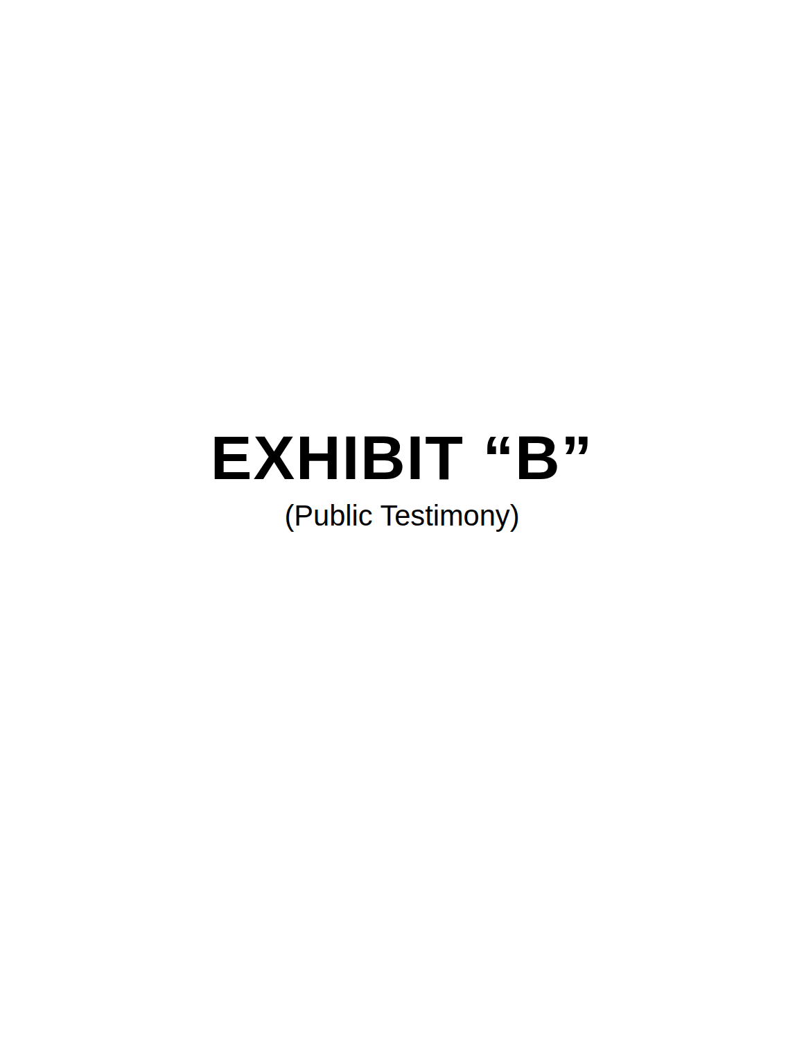EXHIBIT “B”
(Public Testimony)